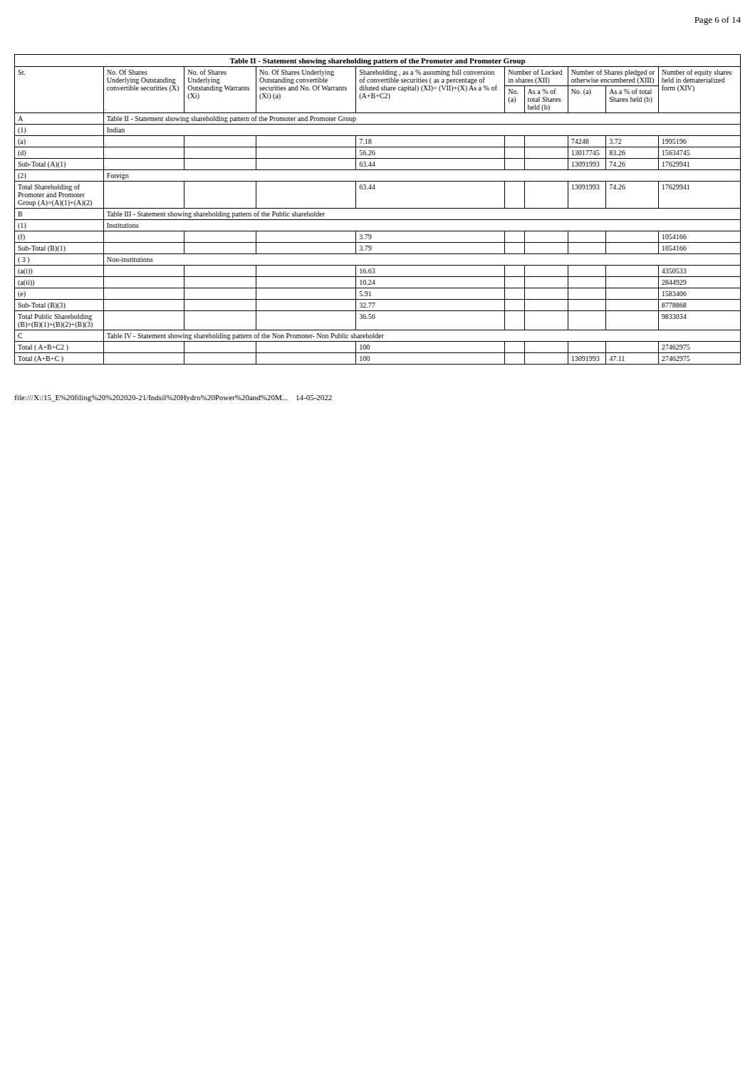Page 6 of 14
| Table II - Statement showing shareholding pattern of the Promoter and Promoter Group |
| Sr. | No. Of Shares Underlying Outstanding convertible securities (X) | No. of Shares Underlying Outstanding Warrants (Xi) | No. Of Shares Underlying Outstanding convertible securities and No. Of Warrants (Xi) (a) | Shareholding , as a % assuming full conversion of convertible securities ( as a percentage of diluted share capital) (XI)= (VII)+(X) As a % of (A+B+C2) | Number of Locked in shares (XII) | Number of Shares pledged or otherwise encumbered (XIII) | Number of equity shares held in dematerialized form (XIV) |
| No. (a) | As a % of total Shares held (b) | No. (a) | As a % of total Shares held (b) |
| A | Table II - Statement showing shareholding pattern of the Promoter and Promoter Group |
| (1) | Indian |
| (a) | | | | 7.18 | | | 74248 | 3.72 | 1995196 |
| (d) | | | | 56.26 | | | 13017745 | 83.26 | 15634745 |
| Sub-Total (A)(1) | | | | 63.44 | | | 13091993 | 74.26 | 17629941 |
| (2) | Foreign |
| Total Shareholding of Promoter and Promoter Group (A)=(A)(1)+(A)(2) | | | | 63.44 | | | 13091993 | 74.26 | 17629941 |
| B | Table III - Statement showing shareholding pattern of the Public shareholder |
| (1) | Institutions |
| (f) | | | | 3.79 | | | | | 1054166 |
| Sub-Total (B)(1) | | | | 3.79 | | | | | 1054166 |
| ( 3 ) | Non-institutions |
| (a(i)) | | | | 16.63 | | | | | 4350533 |
| (a(ii)) | | | | 10.24 | | | | | 2844929 |
| (e) | | | | 5.91 | | | | | 1583406 |
| Sub-Total (B)(3) | | | | 32.77 | | | | | 8778868 |
| Total Public Shareholding (B)=(B)(1)+(B)(2)+(B)(3) | | | | 36.56 | | | | | 9833034 |
| C | Table IV - Statement showing shareholding pattern of the Non Promoter- Non Public shareholder |
| Total ( A+B+C2 ) | | | | 100 | | | | | 27462975 |
| Total (A+B+C ) | | | | 100 | | | 13091993 | 47.11 | 27462975 |
file:///X:/15_E%20filing%20%202020-21/Indsil%20Hydro%20Power%20and%20M... 14-05-2022